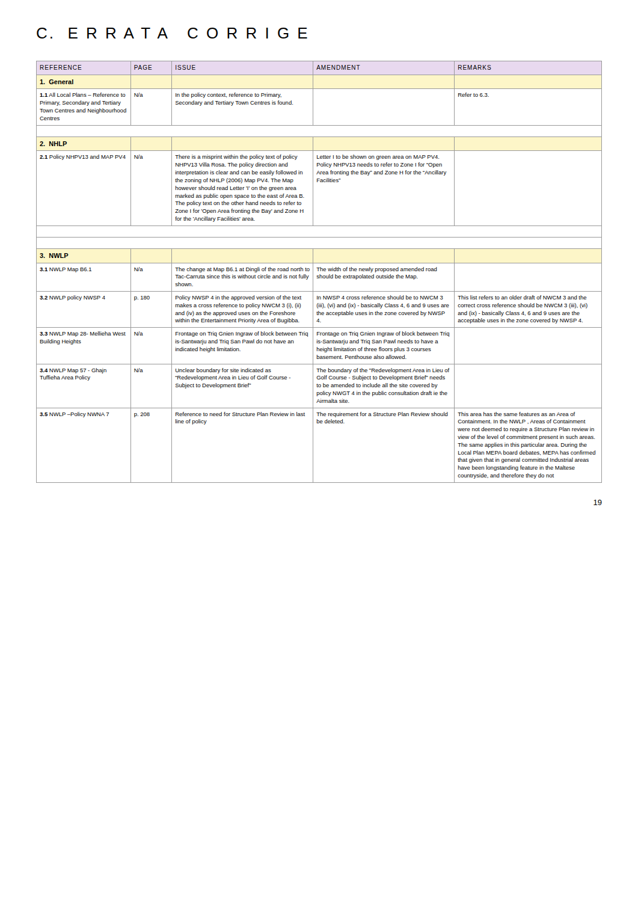C. E R R A T A C O R R I G E
| REFERENCE | PAGE | ISSUE | AMENDMENT | REMARKS |
| --- | --- | --- | --- | --- |
| 1. General | | | | |
| 1.1 All Local Plans – Reference to Primary, Secondary and Tertiary Town Centres and Neighbourhood Centres | N/a | In the policy context, reference to Primary, Secondary and Tertiary Town Centres is found. | | Refer to 6.3. |
| 2. NHLP | | | | |
| 2.1 Policy NHPV13 and MAP PV4 | N/a | There is a misprint within the policy text of policy NHPV13 Villa Rosa. The policy direction and interpretation is clear and can be easily followed in the zoning of NHLP (2006) Map PV4. The Map however should read Letter 'I' on the green area marked as public open space to the east of Area B. The policy text on the other hand needs to refer to Zone I for 'Open Area fronting the Bay' and Zone H for the 'Ancillary Facilities' area. | Letter I to be shown on green area on MAP PV4. Policy NHPV13 needs to refer to Zone I for “Open Area fronting the Bay” and Zone H for the “Ancillary Facilities” | |
| 3. NWLP | | | | |
| 3.1 NWLP Map B6.1 | N/a | The change at Map B6.1 at Dingli of the road north to Tac-Carruta since this is without circle and is not fully shown. | The width of the newly proposed amended road should be extrapolated outside the Map. | |
| 3.2 NWLP policy NWSP 4 | p. 180 | Policy NWSP 4 in the approved version of the text makes a cross reference to policy NWCM 3 (i), (ii) and (iv) as the approved uses on the Foreshore within the Entertainment Priority Area of Bugibba. | In NWSP 4 cross reference should be to NWCM 3 (iii), (vi) and (ix) - basically Class 4, 6 and 9 uses are the acceptable uses in the zone covered by NWSP 4. | This list refers to an older draft of NWCM 3 and the correct cross reference should be NWCM 3 (iii), (vi) and (ix) - basically Class 4, 6 and 9 uses are the acceptable uses in the zone covered by NWSP 4. |
| 3.3 NWLP Map 28- Mellieha West Building Heights | N/a | Frontage on Triq Gnien Ingraw of block between Triq is-Santwarju and Triq San Pawl do not have an indicated height limitation. | Frontage on Triq Gnien Ingraw of block between Triq is-Santwarju and Triq San Pawl needs to have a height limitation of three floors plus 3 courses basement. Penthouse also allowed. | |
| 3.4 NWLP Map 57 - Ghajn Tuffieha Area Policy | N/a | Unclear boundary for site indicated as “Redevelopment Area in Lieu of Golf Course - Subject to Development Brief” | The boundary of the "Redevelopment Area in Lieu of Golf Course - Subject to Development Brief" needs to be amended to include all the site covered by policy NWGT 4 in the public consultation draft ie the Airmalta site. | |
| 3.5 NWLP –Policy NWNA 7 | p. 208 | Reference to need for Structure Plan Review in last line of policy | The requirement for a Structure Plan Review should be deleted. | This area has the same features as an Area of Containment. In the NWLP , Areas of Containment were not deemed to require a Structure Plan review in view of the level of commitment present in such areas. The same applies in this particular area. During the Local Plan MEPA board debates, MEPA has confirmed that given that in general committed Industrial areas have been longstanding feature in the Maltese countryside, and therefore they do not |
19